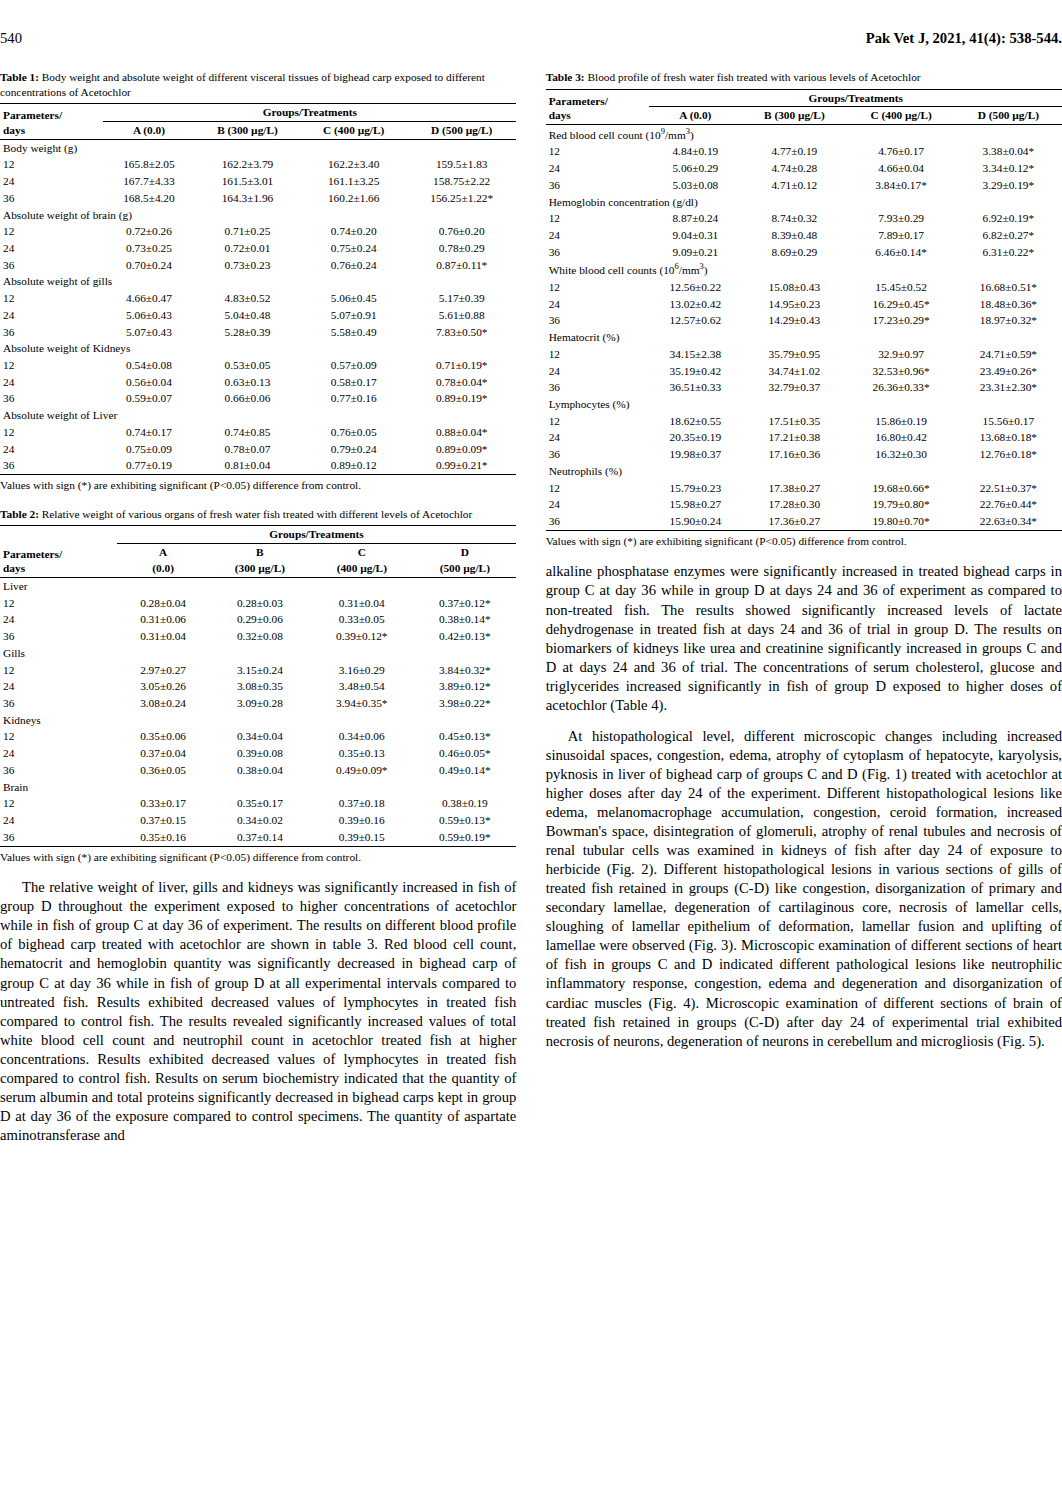540 Pak Vet J, 2021, 41(4): 538-544.
Table 1: Body weight and absolute weight of different visceral tissues of bighead carp exposed to different concentrations of Acetochlor
| Parameters/ days | Groups/Treatments |
| --- | --- |
| A (0.0) | B (300 µg/L) | C (400 µg/L) | D (500 µg/L) |
| Body weight (g) |
| 12 | 165.8±2.05 | 162.2±3.79 | 162.2±3.40 | 159.5±1.83 |
| 24 | 167.7±4.33 | 161.5±3.01 | 161.1±3.25 | 158.75±2.22 |
| 36 | 168.5±4.20 | 164.3±1.96 | 160.2±1.66 | 156.25±1.22* |
| Absolute weight of brain (g) |
| 12 | 0.72±0.26 | 0.71±0.25 | 0.74±0.20 | 0.76±0.20 |
| 24 | 0.73±0.25 | 0.72±0.01 | 0.75±0.24 | 0.78±0.29 |
| 36 | 0.70±0.24 | 0.73±0.23 | 0.76±0.24 | 0.87±0.11* |
| Absolute weight of gills |
| 12 | 4.66±0.47 | 4.83±0.52 | 5.06±0.45 | 5.17±0.39 |
| 24 | 5.06±0.43 | 5.04±0.48 | 5.07±0.91 | 5.61±0.88 |
| 36 | 5.07±0.43 | 5.28±0.39 | 5.58±0.49 | 7.83±0.50* |
| Absolute weight of Kidneys |
| 12 | 0.54±0.08 | 0.53±0.05 | 0.57±0.09 | 0.71±0.19* |
| 24 | 0.56±0.04 | 0.63±0.13 | 0.58±0.17 | 0.78±0.04* |
| 36 | 0.59±0.07 | 0.66±0.06 | 0.77±0.16 | 0.89±0.19* |
| Absolute weight of Liver |
| 12 | 0.74±0.17 | 0.74±0.85 | 0.76±0.05 | 0.88±0.04* |
| 24 | 0.75±0.09 | 0.78±0.07 | 0.79±0.24 | 0.89±0.09* |
| 36 | 0.77±0.19 | 0.81±0.04 | 0.89±0.12 | 0.99±0.21* |
Values with sign (*) are exhibiting significant (P<0.05) difference from control.
Table 2: Relative weight of various organs of fresh water fish treated with different levels of Acetochlor
| Parameters/ days | Groups/Treatments |
| --- | --- |
| A | B | C | D |
| (0.0) | (300 µg/L) | (400 µg/L) | (500 µg/L) |
| Liver |
| 12 | 0.28±0.04 | 0.28±0.03 | 0.31±0.04 | 0.37±0.12* |
| 24 | 0.31±0.06 | 0.29±0.06 | 0.33±0.05 | 0.38±0.14* |
| 36 | 0.31±0.04 | 0.32±0.08 | 0.39±0.12* | 0.42±0.13* |
| Gills |
| 12 | 2.97±0.27 | 3.15±0.24 | 3.16±0.29 | 3.84±0.32* |
| 24 | 3.05±0.26 | 3.08±0.35 | 3.48±0.54 | 3.89±0.12* |
| 36 | 3.08±0.24 | 3.09±0.28 | 3.94±0.35* | 3.98±0.22* |
| Kidneys |
| 12 | 0.35±0.06 | 0.34±0.04 | 0.34±0.06 | 0.45±0.13* |
| 24 | 0.37±0.04 | 0.39±0.08 | 0.35±0.13 | 0.46±0.05* |
| 36 | 0.36±0.05 | 0.38±0.04 | 0.49±0.09* | 0.49±0.14* |
| Brain |
| 12 | 0.33±0.17 | 0.35±0.17 | 0.37±0.18 | 0.38±0.19 |
| 24 | 0.37±0.15 | 0.34±0.02 | 0.39±0.16 | 0.59±0.13* |
| 36 | 0.35±0.16 | 0.37±0.14 | 0.39±0.15 | 0.59±0.19* |
Values with sign (*) are exhibiting significant (P<0.05) difference from control.
The relative weight of liver, gills and kidneys was significantly increased in fish of group D throughout the experiment exposed to higher concentrations of acetochlor while in fish of group C at day 36 of experiment. The results on different blood profile of bighead carp treated with acetochlor are shown in table 3. Red blood cell count, hematocrit and hemoglobin quantity was significantly decreased in bighead carp of group C at day 36 while in fish of group D at all experimental intervals compared to untreated fish. Results exhibited decreased values of lymphocytes in treated fish compared to control fish. The results revealed significantly increased values of total white blood cell count and neutrophil count in acetochlor treated fish at higher concentrations. Results exhibited decreased values of lymphocytes in treated fish compared to control fish. Results on serum biochemistry indicated that the quantity of serum albumin and total proteins significantly decreased in bighead carps kept in group D at day 36 of the exposure compared to control specimens. The quantity of aspartate aminotransferase and
Table 3: Blood profile of fresh water fish treated with various levels of Acetochlor
| Parameters/ days | Groups/Treatments |
| --- | --- |
| A (0.0) | B (300 µg/L) | C (400 µg/L) | D (500 µg/L) |
| Red blood cell count (10 9 /mm 3 ) |
| 12 | 4.84±0.19 | 4.77±0.19 | 4.76±0.17 | 3.38±0.04* |
| 24 | 5.06±0.29 | 4.74±0.28 | 4.66±0.04 | 3.34±0.12* |
| 36 | 5.03±0.08 | 4.71±0.12 | 3.84±0.17* | 3.29±0.19* |
| Hemoglobin concentration (g/dl) |
| 12 | 8.87±0.24 | 8.74±0.32 | 7.93±0.29 | 6.92±0.19* |
| 24 | 9.04±0.31 | 8.39±0.48 | 7.89±0.17 | 6.82±0.27* |
| 36 | 9.09±0.21 | 8.69±0.29 | 6.46±0.14* | 6.31±0.22* |
| White blood cell counts (10 6 /mm 3 ) |
| 12 | 12.56±0.22 | 15.08±0.43 | 15.45±0.52 | 16.68±0.51* |
| 24 | 13.02±0.42 | 14.95±0.23 | 16.29±0.45* | 18.48±0.36* |
| 36 | 12.57±0.62 | 14.29±0.43 | 17.23±0.29* | 18.97±0.32* |
| Hematocrit (%) |
| 12 | 34.15±2.38 | 35.79±0.95 | 32.9±0.97 | 24.71±0.59* |
| 24 | 35.19±0.42 | 34.74±1.02 | 32.53±0.96* | 23.49±0.26* |
| 36 | 36.51±0.33 | 32.79±0.37 | 26.36±0.33* | 23.31±2.30* |
| Lymphocytes (%) |
| 12 | 18.62±0.55 | 17.51±0.35 | 15.86±0.19 | 15.56±0.17 |
| 24 | 20.35±0.19 | 17.21±0.38 | 16.80±0.42 | 13.68±0.18* |
| 36 | 19.98±0.37 | 17.16±0.36 | 16.32±0.30 | 12.76±0.18* |
| Neutrophils (%) |
| 12 | 15.79±0.23 | 17.38±0.27 | 19.68±0.66* | 22.51±0.37* |
| 24 | 15.98±0.27 | 17.28±0.30 | 19.79±0.80* | 22.76±0.44* |
| 36 | 15.90±0.24 | 17.36±0.27 | 19.80±0.70* | 22.63±0.34* |
Values with sign (*) are exhibiting significant (P<0.05) difference from control.
alkaline phosphatase enzymes were significantly increased in treated bighead carps in group C at day 36 while in group D at days 24 and 36 of experiment as compared to non-treated fish. The results showed significantly increased levels of lactate dehydrogenase in treated fish at days 24 and 36 of trial in group D. The results on biomarkers of kidneys like urea and creatinine significantly increased in groups C and D at days 24 and 36 of trial. The concentrations of serum cholesterol, glucose and triglycerides increased significantly in fish of group D exposed to higher doses of acetochlor (Table 4).
At histopathological level, different microscopic changes including increased sinusoidal spaces, congestion, edema, atrophy of cytoplasm of hepatocyte, karyolysis, pyknosis in liver of bighead carp of groups C and D (Fig. 1) treated with acetochlor at higher doses after day 24 of the experiment. Different histopathological lesions like edema, melanomacrophage accumulation, congestion, ceroid formation, increased Bowman's space, disintegration of glomeruli, atrophy of renal tubules and necrosis of renal tubular cells was examined in kidneys of fish after day 24 of exposure to herbicide (Fig. 2). Different histopathological lesions in various sections of gills of treated fish retained in groups (C-D) like congestion, disorganization of primary and secondary lamellae, degeneration of cartilaginous core, necrosis of lamellar cells, sloughing of lamellar epithelium of deformation, lamellar fusion and uplifting of lamellae were observed (Fig. 3). Microscopic examination of different sections of heart of fish in groups C and D indicated different pathological lesions like neutrophilic inflammatory response, congestion, edema and degeneration and disorganization of cardiac muscles (Fig. 4). Microscopic examination of different sections of brain of treated fish retained in groups (C-D) after day 24 of experimental trial exhibited necrosis of neurons, degeneration of neurons in cerebellum and microgliosis (Fig. 5).